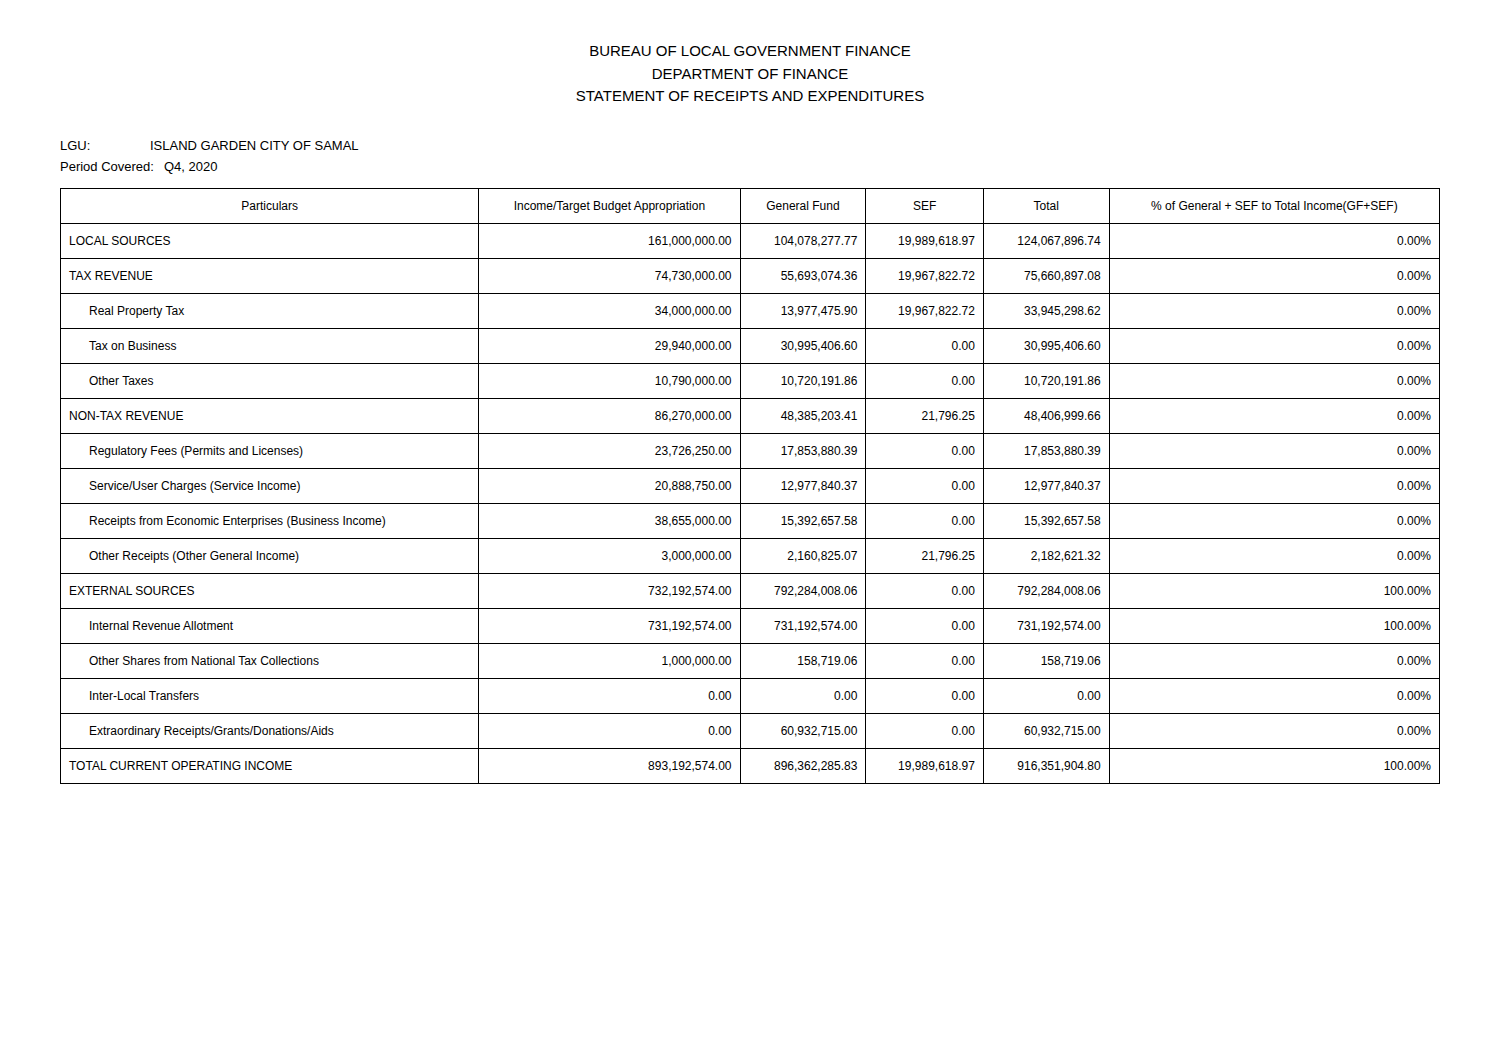BUREAU OF LOCAL GOVERNMENT FINANCE
DEPARTMENT OF FINANCE
STATEMENT OF RECEIPTS AND EXPENDITURES
LGU: ISLAND GARDEN CITY OF SAMAL
Period Covered:Q4, 2020
| Particulars | Income/Target Budget Appropriation | General Fund | SEF | Total | % of General + SEF to Total Income(GF+SEF) |
| --- | --- | --- | --- | --- | --- |
| LOCAL SOURCES | 161,000,000.00 | 104,078,277.77 | 19,989,618.97 | 124,067,896.74 | 0.00% |
| TAX REVENUE | 74,730,000.00 | 55,693,074.36 | 19,967,822.72 | 75,660,897.08 | 0.00% |
| Real Property Tax | 34,000,000.00 | 13,977,475.90 | 19,967,822.72 | 33,945,298.62 | 0.00% |
| Tax on Business | 29,940,000.00 | 30,995,406.60 | 0.00 | 30,995,406.60 | 0.00% |
| Other Taxes | 10,790,000.00 | 10,720,191.86 | 0.00 | 10,720,191.86 | 0.00% |
| NON-TAX REVENUE | 86,270,000.00 | 48,385,203.41 | 21,796.25 | 48,406,999.66 | 0.00% |
| Regulatory Fees (Permits and Licenses) | 23,726,250.00 | 17,853,880.39 | 0.00 | 17,853,880.39 | 0.00% |
| Service/User Charges (Service Income) | 20,888,750.00 | 12,977,840.37 | 0.00 | 12,977,840.37 | 0.00% |
| Receipts from Economic Enterprises (Business Income) | 38,655,000.00 | 15,392,657.58 | 0.00 | 15,392,657.58 | 0.00% |
| Other Receipts (Other General Income) | 3,000,000.00 | 2,160,825.07 | 21,796.25 | 2,182,621.32 | 0.00% |
| EXTERNAL SOURCES | 732,192,574.00 | 792,284,008.06 | 0.00 | 792,284,008.06 | 100.00% |
| Internal Revenue Allotment | 731,192,574.00 | 731,192,574.00 | 0.00 | 731,192,574.00 | 100.00% |
| Other Shares from National Tax Collections | 1,000,000.00 | 158,719.06 | 0.00 | 158,719.06 | 0.00% |
| Inter-Local Transfers | 0.00 | 0.00 | 0.00 | 0.00 | 0.00% |
| Extraordinary Receipts/Grants/Donations/Aids | 0.00 | 60,932,715.00 | 0.00 | 60,932,715.00 | 0.00% |
| TOTAL CURRENT OPERATING INCOME | 893,192,574.00 | 896,362,285.83 | 19,989,618.97 | 916,351,904.80 | 100.00% |